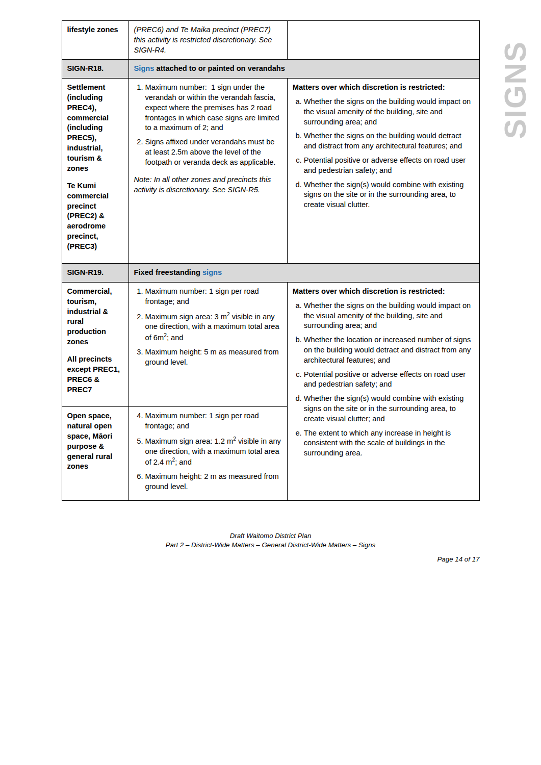SIGNS
| lifestyle zones | (PREC6) and Te Maika precinct (PREC7) this activity is restricted discretionary. See SIGN-R4. | |
| SIGN-R18. | Signs attached to or painted on verandahs |
| Settlement (including PREC4), commercial (including PREC5), industrial, tourism & zones Te Kumi commercial precinct (PREC2) & aerodrome precinct, (PREC3) | Maximum number: 1 sign under the verandah or within the verandah fascia, expect where the premises has 2 road frontages in which case signs are limited to a maximum of 2; and Signs affixed under verandahs must be at least 2.5m above the level of the footpath or veranda deck as applicable. Note: In all other zones and precincts this activity is discretionary. See SIGN-R5. | Matters over which discretion is restricted: Whether the signs on the building would impact on the visual amenity of the building, site and surrounding area; and Whether the signs on the building would detract and distract from any architectural features; and Potential positive or adverse effects on road user and pedestrian safety; and Whether the sign(s) would combine with existing signs on the site or in the surrounding area, to create visual clutter. |
| SIGN-R19. | Fixed freestanding signs |
| Commercial, tourism, industrial & rural production zones All precincts except PREC1, PREC6 & PREC7 | Maximum number: 1 sign per road frontage; and Maximum sign area: 3 m 2 visible in any one direction, with a maximum total area of 6m 2 ; and Maximum height: 5 m as measured from ground level. | Matters over which discretion is restricted: Whether the signs on the building would impact on the visual amenity of the building, site and surrounding area; and Whether the location or increased number of signs on the building would detract and distract from any architectural features; and Potential positive or adverse effects on road user and pedestrian safety; and Whether the sign(s) would combine with existing signs on the site or in the surrounding area, to create visual clutter; and The extent to which any increase in height is consistent with the scale of buildings in the surrounding area. |
| Open space, natural open space, Māori purpose & general rural zones | Maximum number: 1 sign per road frontage; and Maximum sign area: 1.2 m 2 visible in any one direction, with a maximum total area of 2.4 m 2 ; and Maximum height: 2 m as measured from ground level. |
Draft Waitomo District Plan
Part 2 – District-Wide Matters – General District-Wide Matters – Signs
Page 14 of 17